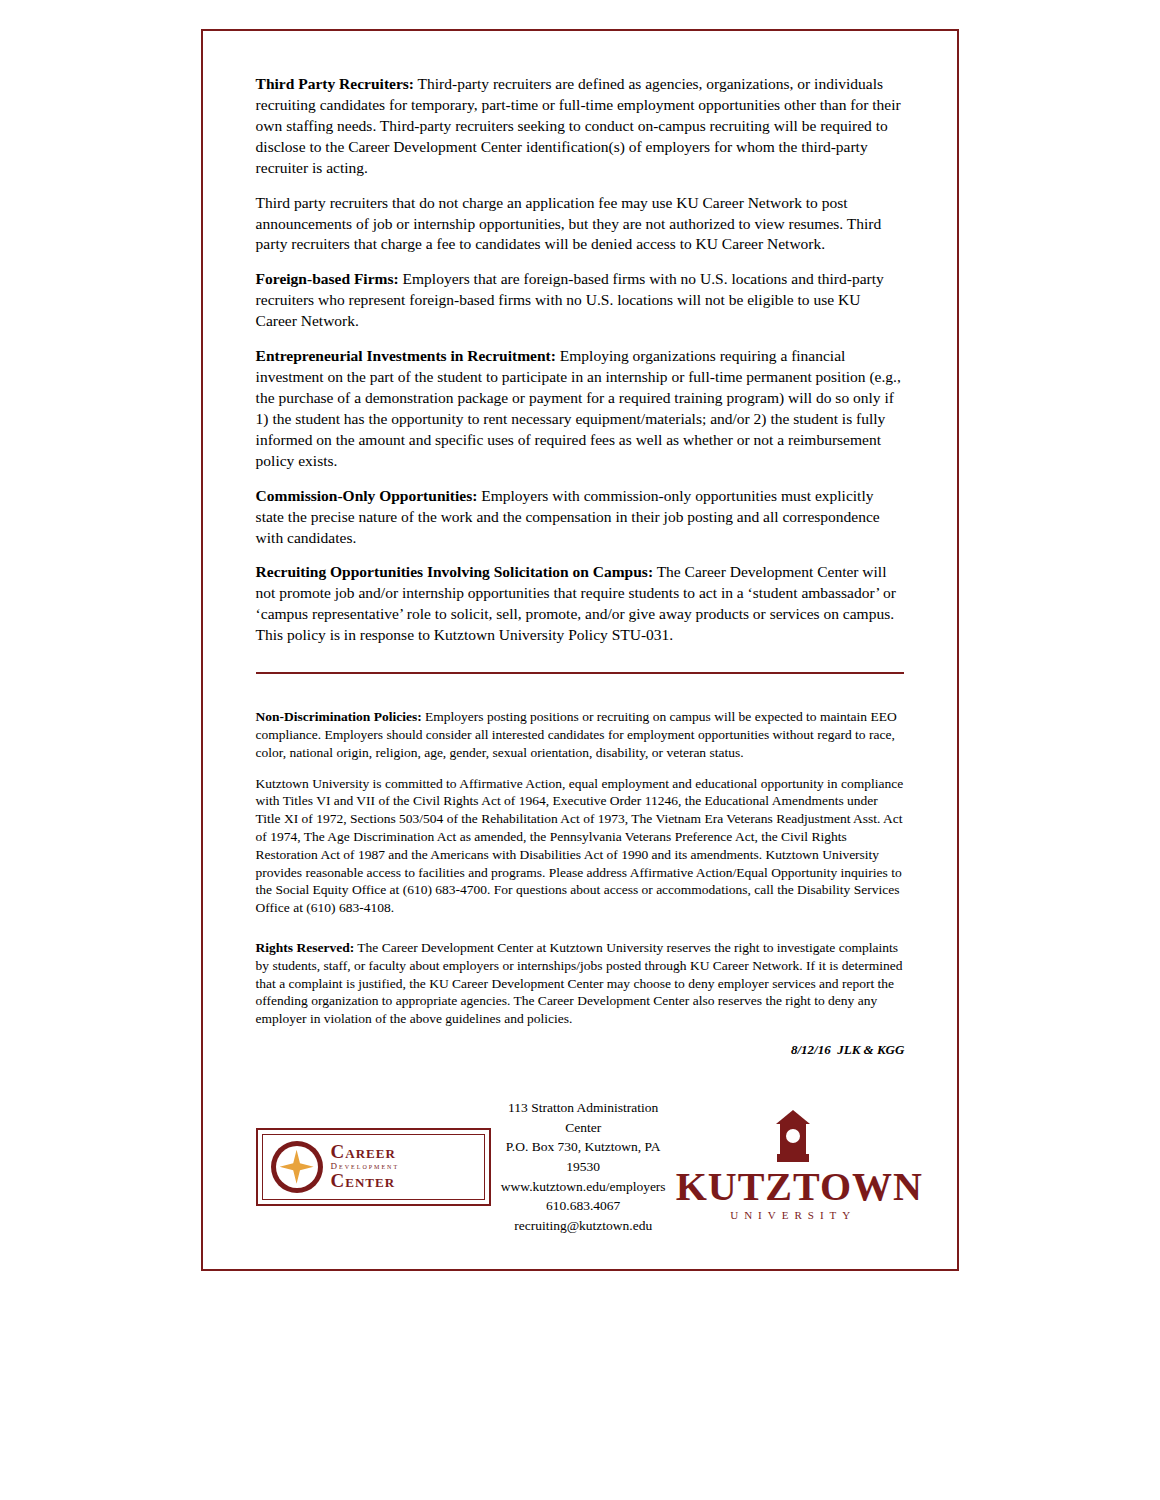Third Party Recruiters: Third-party recruiters are defined as agencies, organizations, or individuals recruiting candidates for temporary, part-time or full-time employment opportunities other than for their own staffing needs. Third-party recruiters seeking to conduct on-campus recruiting will be required to disclose to the Career Development Center identification(s) of employers for whom the third-party recruiter is acting.
Third party recruiters that do not charge an application fee may use KU Career Network to post announcements of job or internship opportunities, but they are not authorized to view resumes. Third party recruiters that charge a fee to candidates will be denied access to KU Career Network.
Foreign-based Firms: Employers that are foreign-based firms with no U.S. locations and third-party recruiters who represent foreign-based firms with no U.S. locations will not be eligible to use KU Career Network.
Entrepreneurial Investments in Recruitment: Employing organizations requiring a financial investment on the part of the student to participate in an internship or full-time permanent position (e.g., the purchase of a demonstration package or payment for a required training program) will do so only if
1) the student has the opportunity to rent necessary equipment/materials; and/or 2) the student is fully informed on the amount and specific uses of required fees as well as whether or not a reimbursement policy exists.
Commission-Only Opportunities: Employers with commission-only opportunities must explicitly state the precise nature of the work and the compensation in their job posting and all correspondence with candidates.
Recruiting Opportunities Involving Solicitation on Campus: The Career Development Center will not promote job and/or internship opportunities that require students to act in a ‘student ambassador’ or ‘campus representative’ role to solicit, sell, promote, and/or give away products or services on campus. This policy is in response to Kutztown University Policy STU-031.
Non-Discrimination Policies: Employers posting positions or recruiting on campus will be expected to maintain EEO compliance. Employers should consider all interested candidates for employment opportunities without regard to race, color, national origin, religion, age, gender, sexual orientation, disability, or veteran status.
Kutztown University is committed to Affirmative Action, equal employment and educational opportunity in compliance with Titles VI and VII of the Civil Rights Act of 1964, Executive Order 11246, the Educational Amendments under Title XI of 1972, Sections 503/504 of the Rehabilitation Act of 1973, The Vietnam Era Veterans Readjustment Asst. Act of 1974, The Age Discrimination Act as amended, the Pennsylvania Veterans Preference Act, the Civil Rights Restoration Act of 1987 and the Americans with Disabilities Act of 1990 and its amendments. Kutztown University provides reasonable access to facilities and programs. Please address Affirmative Action/Equal Opportunity inquiries to the Social Equity Office at (610) 683-4700. For questions about access or accommodations, call the Disability Services Office at (610) 683-4108.
Rights Reserved: The Career Development Center at Kutztown University reserves the right to investigate complaints by students, staff, or faculty about employers or internships/jobs posted through KU Career Network. If it is determined that a complaint is justified, the KU Career Development Center may choose to deny employer services and report the offending organization to appropriate agencies. The Career Development Center also reserves the right to deny any employer in violation of the above guidelines and policies.
8/12/16 JLK & KGG
Career
Development
Center
113 Stratton Administration Center
P.O. Box 730, Kutztown, PA 19530
www.kutztown.edu/employers
610.683.4067
recruiting@kutztown.edu
KUTZTOWN
UNIVERSITY